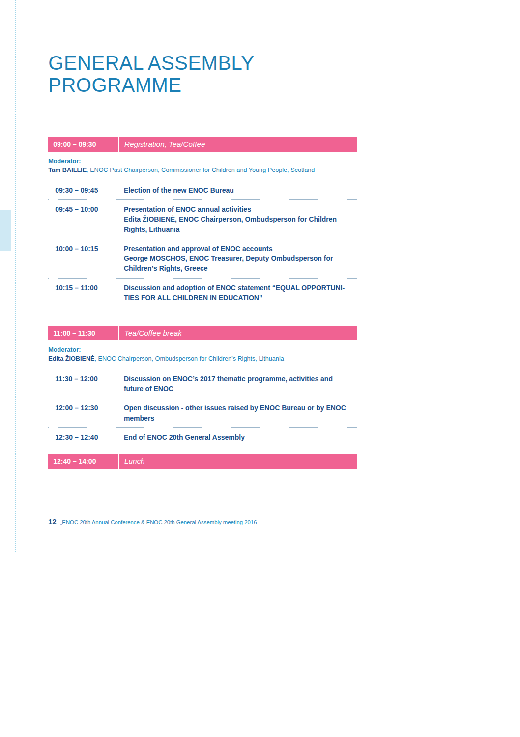GENERAL ASSEMBLY PROGRAMME
| 09:00 – 09:30 | Registration, Tea/Coffee |
Moderator:
Tam BAILLIE, ENOC Past Chairperson, Commissioner for Children and Young People, Scotland
| 09:30 – 09:45 | Election of the new ENOC Bureau |
| 09:45 – 10:00 | Presentation of ENOC annual activities Edita ŽIOBIENĖ, ENOC Chairperson, Ombudsperson for Children Rights, Lithuania |
| 10:00 – 10:15 | Presentation and approval of ENOC accounts George MOSCHOS, ENOC Treasurer, Deputy Ombudsperson for Children’s Rights, Greece |
| 10:15 – 11:00 | Discussion and adoption of ENOC statement “EQUAL OPPORTUNI-TIES FOR ALL CHILDREN IN EDUCATION” |
| 11:00 – 11:30 | Tea/Coffee break |
Moderator:
Edita ŽIOBIENĖ, ENOC Chairperson, Ombudsperson for Children’s Rights, Lithuania
| 11:30 – 12:00 | Discussion on ENOC’s 2017 thematic programme, activities and future of ENOC |
| 12:00 – 12:30 | Open discussion - other issues raised by ENOC Bureau or by ENOC members |
| 12:30 – 12:40 | End of ENOC 20th General Assembly |
| 12:40 – 14:00 | Lunch |
12„ENOC 20th Annual Conference & ENOC 20th General Assembly meeting 2016